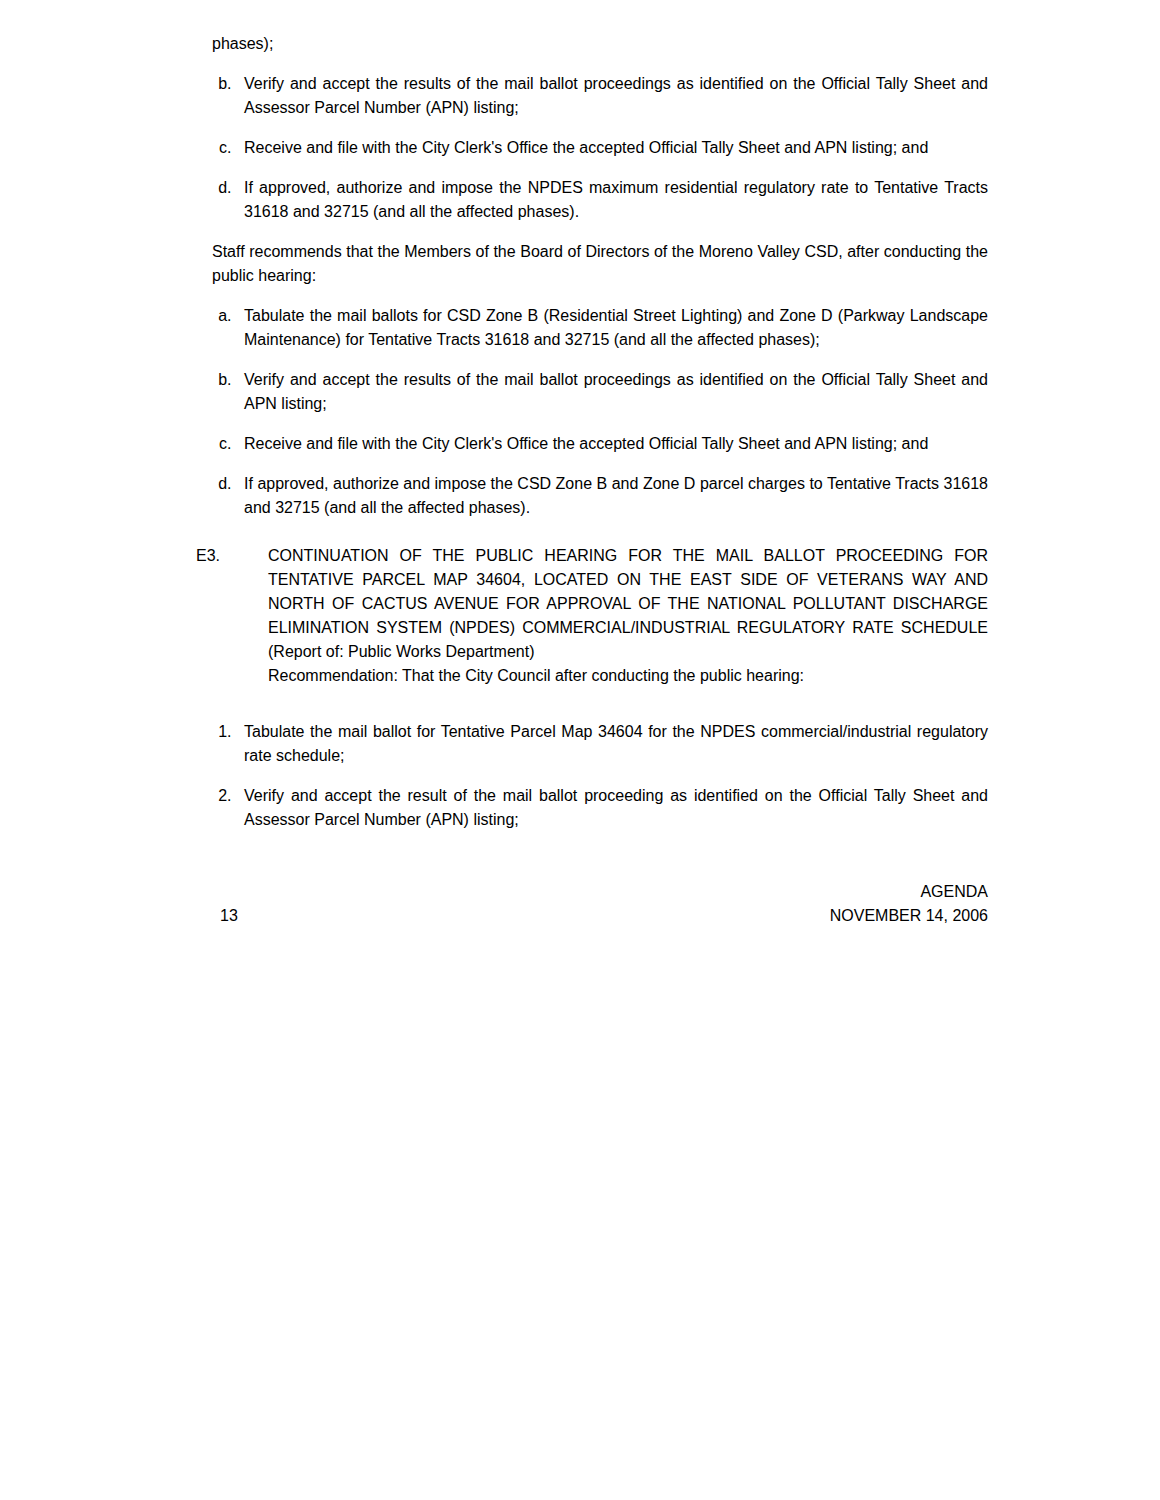phases);
Verify and accept the results of the mail ballot proceedings as identified on the Official Tally Sheet and Assessor Parcel Number (APN) listing;
Receive and file with the City Clerk's Office the accepted Official Tally Sheet and APN listing; and
If approved, authorize and impose the NPDES maximum residential regulatory rate to Tentative Tracts 31618 and 32715 (and all the affected phases).
Staff recommends that the Members of the Board of Directors of the Moreno Valley CSD, after conducting the public hearing:
Tabulate the mail ballots for CSD Zone B (Residential Street Lighting) and Zone D (Parkway Landscape Maintenance) for Tentative Tracts 31618 and 32715 (and all the affected phases);
Verify and accept the results of the mail ballot proceedings as identified on the Official Tally Sheet and APN listing;
Receive and file with the City Clerk's Office the accepted Official Tally Sheet and APN listing; and
If approved, authorize and impose the CSD Zone B and Zone D parcel charges to Tentative Tracts 31618 and 32715 (and all the affected phases).
E3.
CONTINUATION OF THE PUBLIC HEARING FOR THE MAIL BALLOT PROCEEDING FOR TENTATIVE PARCEL MAP 34604, LOCATED ON THE EAST SIDE OF VETERANS WAY AND NORTH OF CACTUS AVENUE FOR APPROVAL OF THE NATIONAL POLLUTANT DISCHARGE ELIMINATION SYSTEM (NPDES) COMMERCIAL/INDUSTRIAL REGULATORY RATE SCHEDULE (Report of: Public Works Department)
Recommendation: That the City Council after conducting the public hearing:
Tabulate the mail ballot for Tentative Parcel Map 34604 for the NPDES commercial/industrial regulatory rate schedule;
Verify and accept the result of the mail ballot proceeding as identified on the Official Tally Sheet and Assessor Parcel Number (APN) listing;
13
AGENDA
NOVEMBER 14, 2006